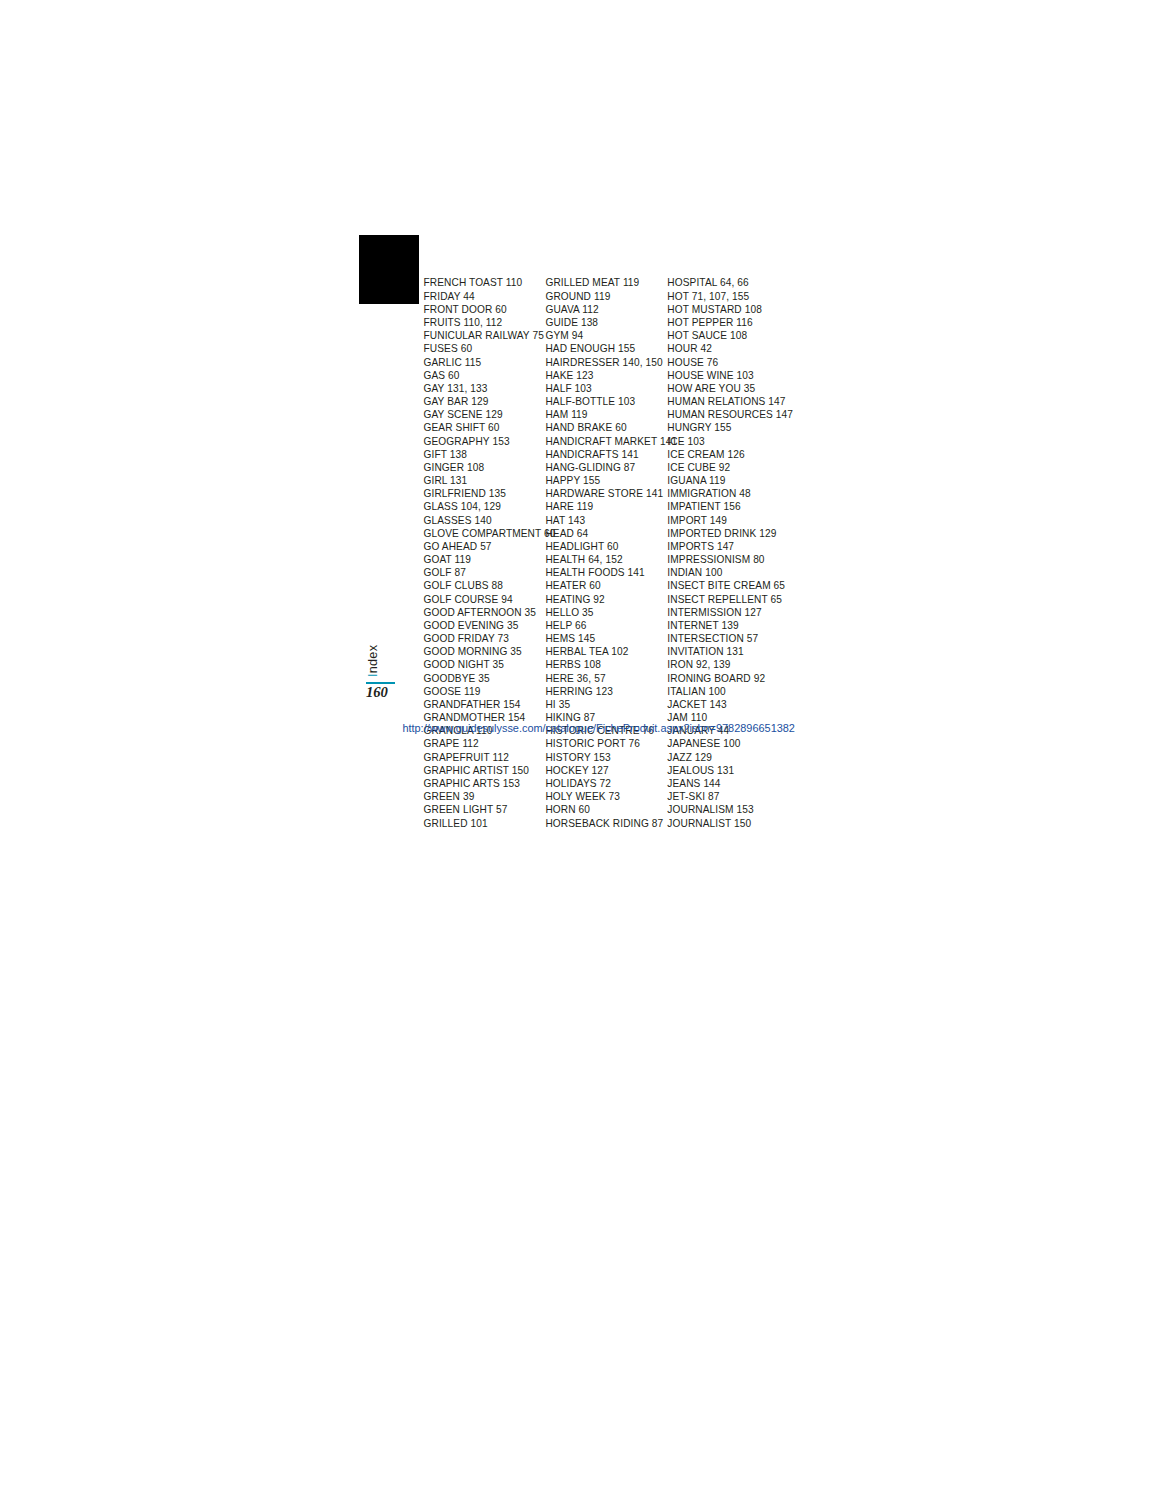Index
160
FRENCH TOAST 110
FRIDAY 44
FRONT DOOR 60
FRUITS 110, 112
FUNICULAR RAILWAY 75
FUSES 60
GARLIC 115
GAS 60
GAY 131, 133
GAY BAR 129
GAY SCENE 129
GEAR SHIFT 60
GEOGRAPHY 153
GIFT 138
GINGER 108
GIRL 131
GIRLFRIEND 135
GLASS 104, 129
GLASSES 140
GLOVE COMPARTMENT 60
GO AHEAD 57
GOAT 119
GOLF 87
GOLF CLUBS 88
GOLF COURSE 94
GOOD AFTERNOON 35
GOOD EVENING 35
GOOD FRIDAY 73
GOOD MORNING 35
GOOD NIGHT 35
GOODBYE 35
GOOSE 119
GRANDFATHER 154
GRANDMOTHER 154
GRANOLA 110
GRAPE 112
GRAPEFRUIT 112
GRAPHIC ARTIST 150
GRAPHIC ARTS 153
GREEN 39
GREEN LIGHT 57
GRILLED 101
GRILLED MEAT 119
GROUND 119
GUAVA 112
GUIDE 138
GYM 94
HAD ENOUGH 155
HAIRDRESSER 140, 150
HAKE 123
HALF 103
HALF-BOTTLE 103
HAM 119
HAND BRAKE 60
HANDICRAFT MARKET 141
HANDICRAFTS 141
HANG-GLIDING 87
HAPPY 155
HARDWARE STORE 141
HARE 119
HAT 143
HEAD 64
HEADLIGHT 60
HEALTH 64, 152
HEALTH FOODS 141
HEATER 60
HEATING 92
HELLO 35
HELP 66
HEMS 145
HERBAL TEA 102
HERBS 108
HERE 36, 57
HERRING 123
HI 35
HIKING 87
HISTORIC CENTRE 76
HISTORIC PORT 76
HISTORY 153
HOCKEY 127
HOLIDAYS 72
HOLY WEEK 73
HORN 60
HORSEBACK RIDING 87
HOSPITAL 64, 66
HOT 71, 107, 155
HOT MUSTARD 108
HOT PEPPER 116
HOT SAUCE 108
HOUR 42
HOUSE 76
HOUSE WINE 103
HOW ARE YOU 35
HUMAN RELATIONS 147
HUMAN RESOURCES 147
HUNGRY 155
ICE 103
ICE CREAM 126
ICE CUBE 92
IGUANA 119
IMMIGRATION 48
IMPATIENT 156
IMPORT 149
IMPORTED DRINK 129
IMPORTS 147
IMPRESSIONISM 80
INDIAN 100
INSECT BITE CREAM 65
INSECT REPELLENT 65
INTERMISSION 127
INTERNET 139
INTERSECTION 57
INVITATION 131
IRON 92, 139
IRONING BOARD 92
ITALIAN 100
JACKET 143
JAM 110
JANUARY 44
JAPANESE 100
JAZZ 129
JEALOUS 131
JEANS 144
JET-SKI 87
JOURNALISM 153
JOURNALIST 150
http://www.guidesulysse.com/catalogue/FicheProduit.aspx?isbn=9782896651382